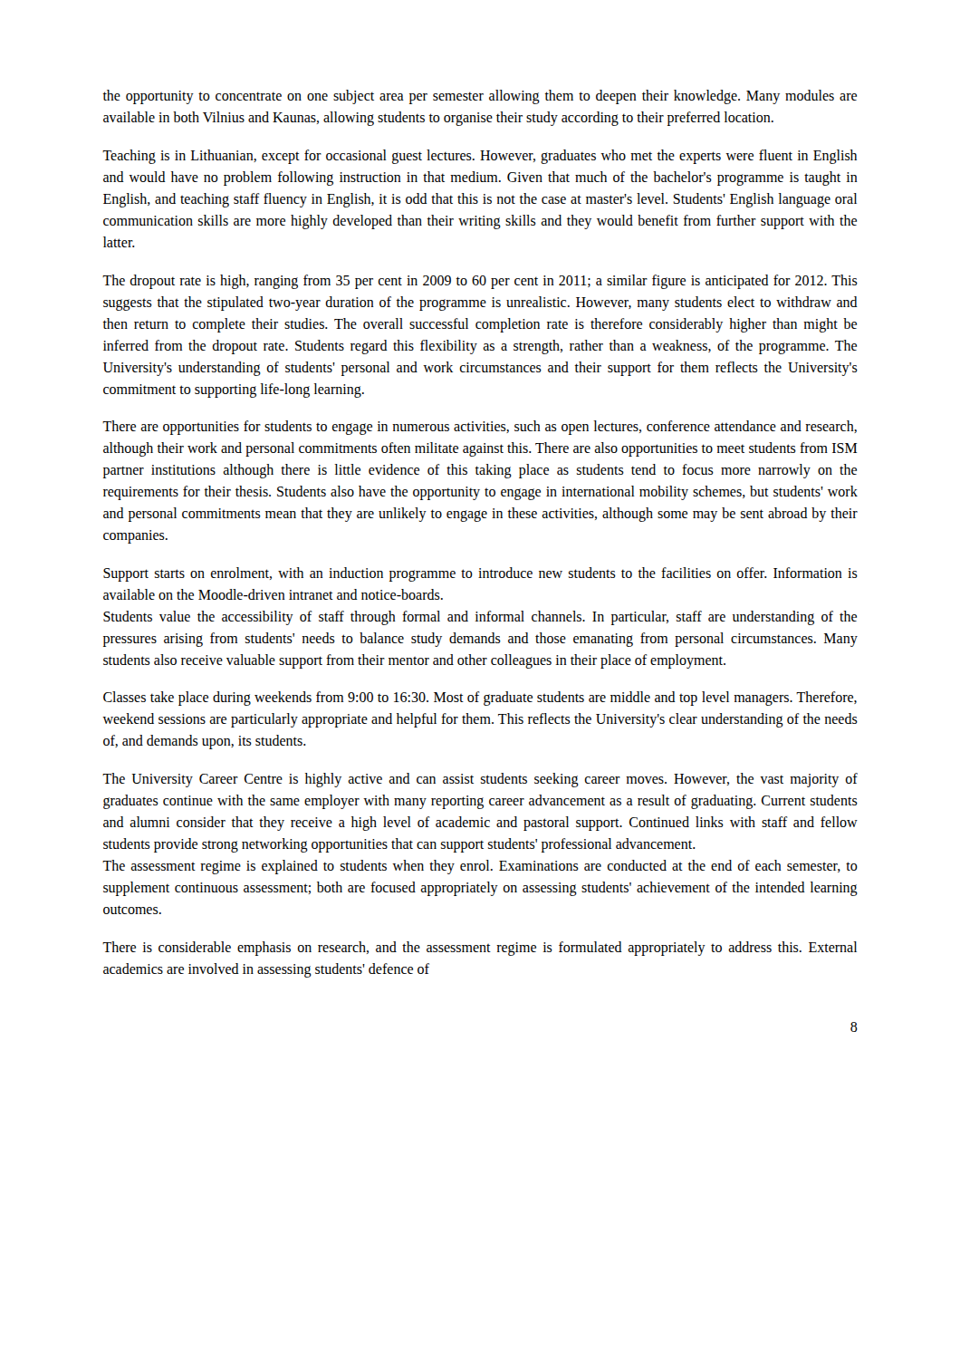the opportunity to concentrate on one subject area per semester allowing them to deepen their knowledge. Many modules are available in both Vilnius and Kaunas, allowing students to organise their study according to their preferred location.
Teaching is in Lithuanian, except for occasional guest lectures. However, graduates who met the experts were fluent in English and would have no problem following instruction in that medium. Given that much of the bachelor's programme is taught in English, and teaching staff fluency in English, it is odd that this is not the case at master's level. Students' English language oral communication skills are more highly developed than their writing skills and they would benefit from further support with the latter.
The dropout rate is high, ranging from 35 per cent in 2009 to 60 per cent in 2011; a similar figure is anticipated for 2012. This suggests that the stipulated two-year duration of the programme is unrealistic. However, many students elect to withdraw and then return to complete their studies. The overall successful completion rate is therefore considerably higher than might be inferred from the dropout rate. Students regard this flexibility as a strength, rather than a weakness, of the programme. The University's understanding of students' personal and work circumstances and their support for them reflects the University's commitment to supporting life-long learning.
There are opportunities for students to engage in numerous activities, such as open lectures, conference attendance and research, although their work and personal commitments often militate against this. There are also opportunities to meet students from ISM partner institutions although there is little evidence of this taking place as students tend to focus more narrowly on the requirements for their thesis. Students also have the opportunity to engage in international mobility schemes, but students' work and personal commitments mean that they are unlikely to engage in these activities, although some may be sent abroad by their companies.
Support starts on enrolment, with an induction programme to introduce new students to the facilities on offer. Information is available on the Moodle-driven intranet and notice-boards.
Students value the accessibility of staff through formal and informal channels. In particular, staff are understanding of the pressures arising from students' needs to balance study demands and those emanating from personal circumstances. Many students also receive valuable support from their mentor and other colleagues in their place of employment.
Classes take place during weekends from 9:00 to 16:30. Most of graduate students are middle and top level managers. Therefore, weekend sessions are particularly appropriate and helpful for them. This reflects the University's clear understanding of the needs of, and demands upon, its students.
The University Career Centre is highly active and can assist students seeking career moves. However, the vast majority of graduates continue with the same employer with many reporting career advancement as a result of graduating. Current students and alumni consider that they receive a high level of academic and pastoral support. Continued links with staff and fellow students provide strong networking opportunities that can support students' professional advancement.
The assessment regime is explained to students when they enrol. Examinations are conducted at the end of each semester, to supplement continuous assessment; both are focused appropriately on assessing students' achievement of the intended learning outcomes.
There is considerable emphasis on research, and the assessment regime is formulated appropriately to address this. External academics are involved in assessing students' defence of
8